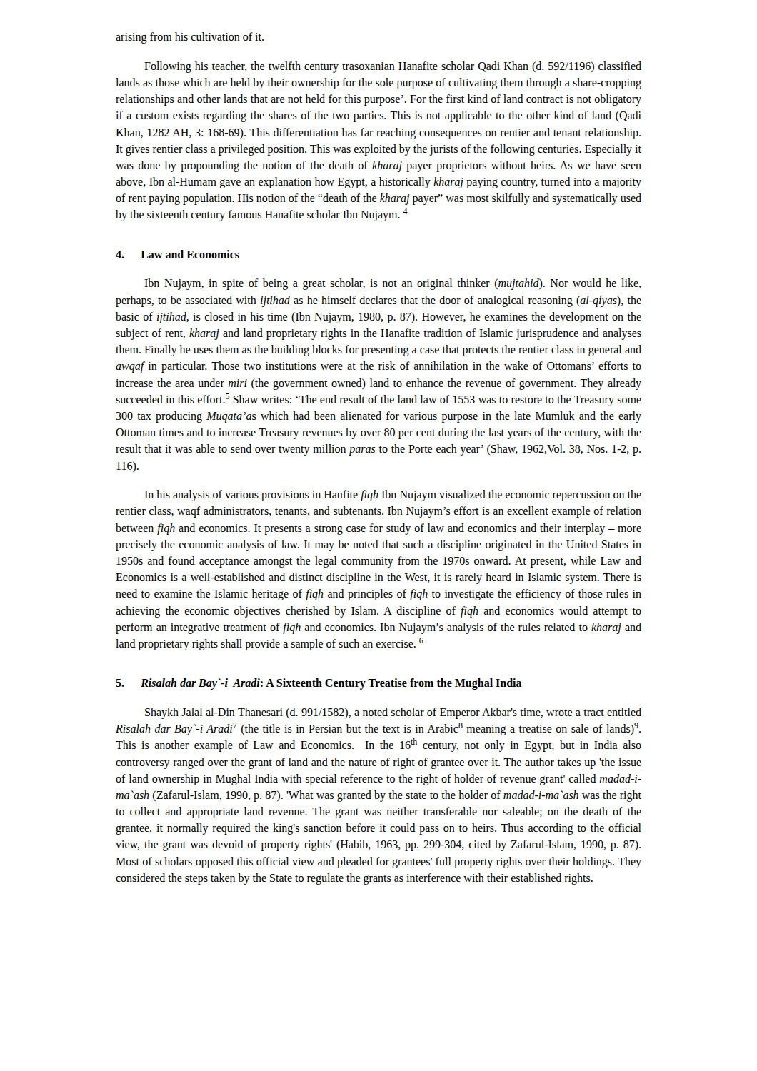arising from his cultivation of it.
Following his teacher, the twelfth century trasoxanian Hanafite scholar Qadi Khan (d. 592/1196) classified lands as those which are held by their ownership for the sole purpose of cultivating them through a share-cropping relationships and other lands that are not held for this purpose’. For the first kind of land contract is not obligatory if a custom exists regarding the shares of the two parties. This is not applicable to the other kind of land (Qadi Khan, 1282 AH, 3: 168-69). This differentiation has far reaching consequences on rentier and tenant relationship. It gives rentier class a privileged position. This was exploited by the jurists of the following centuries. Especially it was done by propounding the notion of the death of kharaj payer proprietors without heirs. As we have seen above, Ibn al-Humam gave an explanation how Egypt, a historically kharaj paying country, turned into a majority of rent paying population. His notion of the “death of the kharaj payer” was most skilfully and systematically used by the sixteenth century famous Hanafite scholar Ibn Nujaym. 4
4. Law and Economics
Ibn Nujaym, in spite of being a great scholar, is not an original thinker (mujtahid). Nor would he like, perhaps, to be associated with ijtihad as he himself declares that the door of analogical reasoning (al-qiyas), the basic of ijtihad, is closed in his time (Ibn Nujaym, 1980, p. 87). However, he examines the development on the subject of rent, kharaj and land proprietary rights in the Hanafite tradition of Islamic jurisprudence and analyses them. Finally he uses them as the building blocks for presenting a case that protects the rentier class in general and awqaf in particular. Those two institutions were at the risk of annihilation in the wake of Ottomans’ efforts to increase the area under miri (the government owned) land to enhance the revenue of government. They already succeeded in this effort.5 Shaw writes: ‘The end result of the land law of 1553 was to restore to the Treasury some 300 tax producing Muqata’as which had been alienated for various purpose in the late Mumluk and the early Ottoman times and to increase Treasury revenues by over 80 per cent during the last years of the century, with the result that it was able to send over twenty million paras to the Porte each year’ (Shaw, 1962,Vol. 38, Nos. 1-2, p. 116).
In his analysis of various provisions in Hanfite fiqh Ibn Nujaym visualized the economic repercussion on the rentier class, waqf administrators, tenants, and subtenants. Ibn Nujaym’s effort is an excellent example of relation between fiqh and economics. It presents a strong case for study of law and economics and their interplay – more precisely the economic analysis of law. It may be noted that such a discipline originated in the United States in 1950s and found acceptance amongst the legal community from the 1970s onward. At present, while Law and Economics is a well-established and distinct discipline in the West, it is rarely heard in Islamic system. There is need to examine the Islamic heritage of fiqh and principles of fiqh to investigate the efficiency of those rules in achieving the economic objectives cherished by Islam. A discipline of fiqh and economics would attempt to perform an integrative treatment of fiqh and economics. Ibn Nujaym’s analysis of the rules related to kharaj and land proprietary rights shall provide a sample of such an exercise. 6
5. Risalah dar Bay`-i Aradi: A Sixteenth Century Treatise from the Mughal India
Shaykh Jalal al-Din Thanesari (d. 991/1582), a noted scholar of Emperor Akbar's time, wrote a tract entitled Risalah dar Bay`-i Aradi7 (the title is in Persian but the text is in Arabic8 meaning a treatise on sale of lands)9. This is another example of Law and Economics. In the 16th century, not only in Egypt, but in India also controversy ranged over the grant of land and the nature of right of grantee over it. The author takes up 'the issue of land ownership in Mughal India with special reference to the right of holder of revenue grant' called madad-i-ma`ash (Zafarul-Islam, 1990, p. 87). 'What was granted by the state to the holder of madad-i-ma`ash was the right to collect and appropriate land revenue. The grant was neither transferable nor saleable; on the death of the grantee, it normally required the king's sanction before it could pass on to heirs. Thus according to the official view, the grant was devoid of property rights' (Habib, 1963, pp. 299-304, cited by Zafarul-Islam, 1990, p. 87). Most of scholars opposed this official view and pleaded for grantees' full property rights over their holdings. They considered the steps taken by the State to regulate the grants as interference with their established rights.